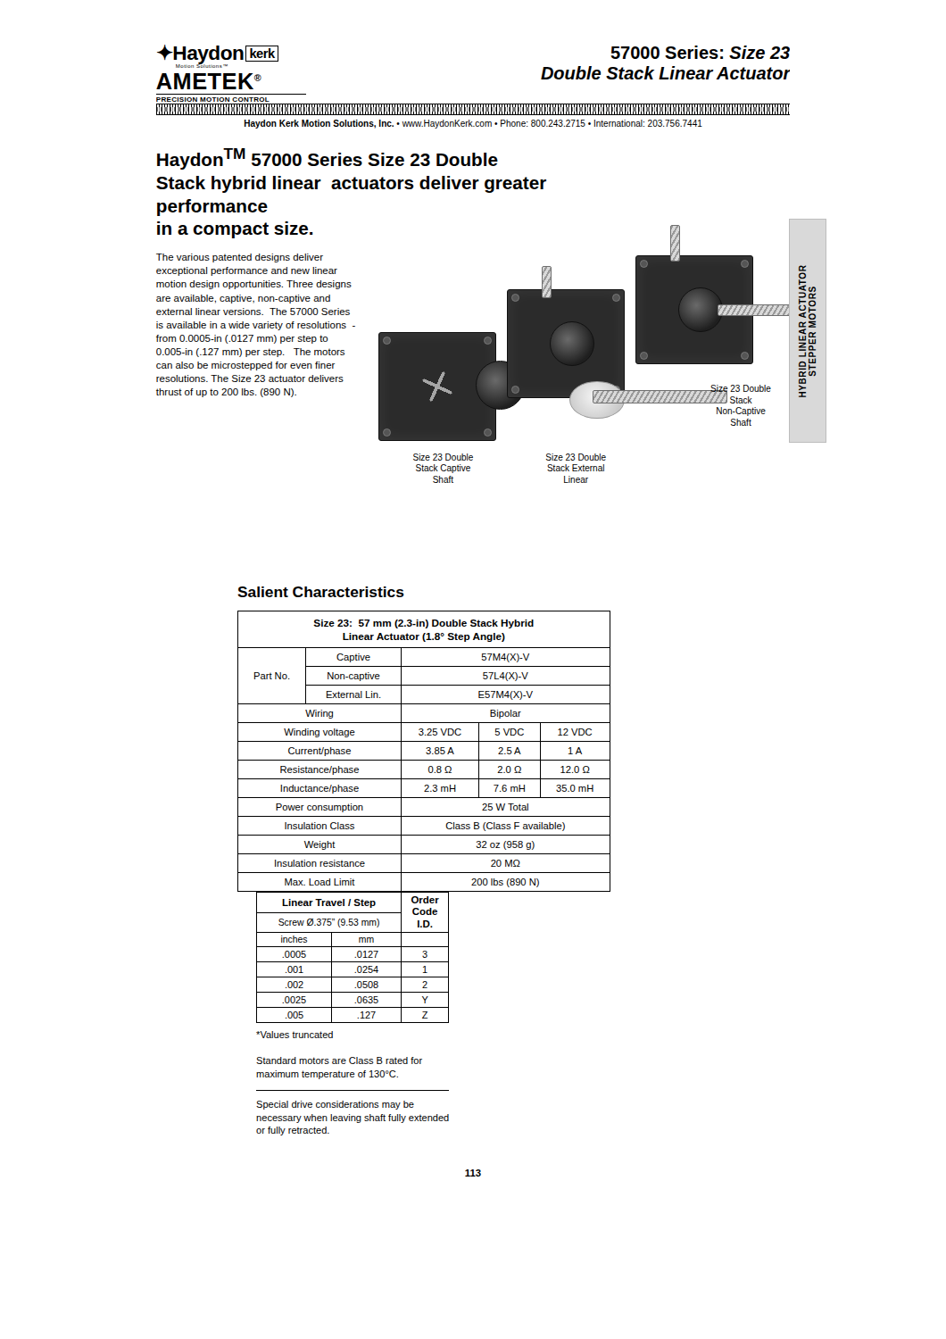✦Haydonkerk Motion Solutions™
AMETEK®
PRECISION MOTION CONTROL
57000 Series: Size 23
Double Stack Linear Actuator
Haydon Kerk Motion Solutions, Inc. • www.HaydonKerk.com • Phone: 800.243.2715 • International: 203.756.7441
HaydonTM 57000 Series Size 23 Double Stack hybrid linear actuators deliver greater performance
in a compact size.
The various patented designs deliver exceptional performance and new linear motion design opportunities. Three designs are available, captive, non-captive and external linear versions. The 57000 Series is available in a wide variety of resolutions - from 0.0005-in (.0127 mm) per step to 0.005-in (.127 mm) per step. The motors can also be microstepped for even finer resolutions. The Size 23 actuator delivers thrust of up to 200 lbs. (890 N).
Size 23 Double
Stack Captive
Shaft
Size 23 Double
Stack External
Linear
Size 23 Double
Stack
Non-Captive
Shaft
HYBRID LINEAR ACTUATOR
STEPPER MOTORS
Salient Characteristics
| Size 23: 57 mm (2.3-in) Double Stack Hybrid Linear Actuator (1.8° Step Angle) |
| Part No. | Captive | 57M4(X)-V |
| Non-captive | 57L4(X)-V |
| External Lin. | E57M4(X)-V |
| Wiring | Bipolar |
| Winding voltage | 3.25 VDC | 5 VDC | 12 VDC |
| Current/phase | 3.85 A | 2.5 A | 1 A |
| Resistance/phase | 0.8 Ω | 2.0 Ω | 12.0 Ω |
| Inductance/phase | 2.3 mH | 7.6 mH | 35.0 mH |
| Power consumption | 25 W Total |
| Insulation Class | Class B (Class F available) |
| Weight | 32 oz (958 g) |
| Insulation resistance | 20 MΩ |
| Max. Load Limit | 200 lbs (890 N) |
| Linear Travel / Step | Order Code I.D. |
| Screw Ø.375” (9.53 mm) |
| inches | mm | |
| .0005 | .0127 | 3 |
| .001 | .0254 | 1 |
| .002 | .0508 | 2 |
| .0025 | .0635 | Y |
| .005 | .127 | Z |
*Values truncated
Standard motors are Class B rated for maximum temperature of 130°C.
Special drive considerations may be necessary when leaving shaft fully extended or fully retracted.
113